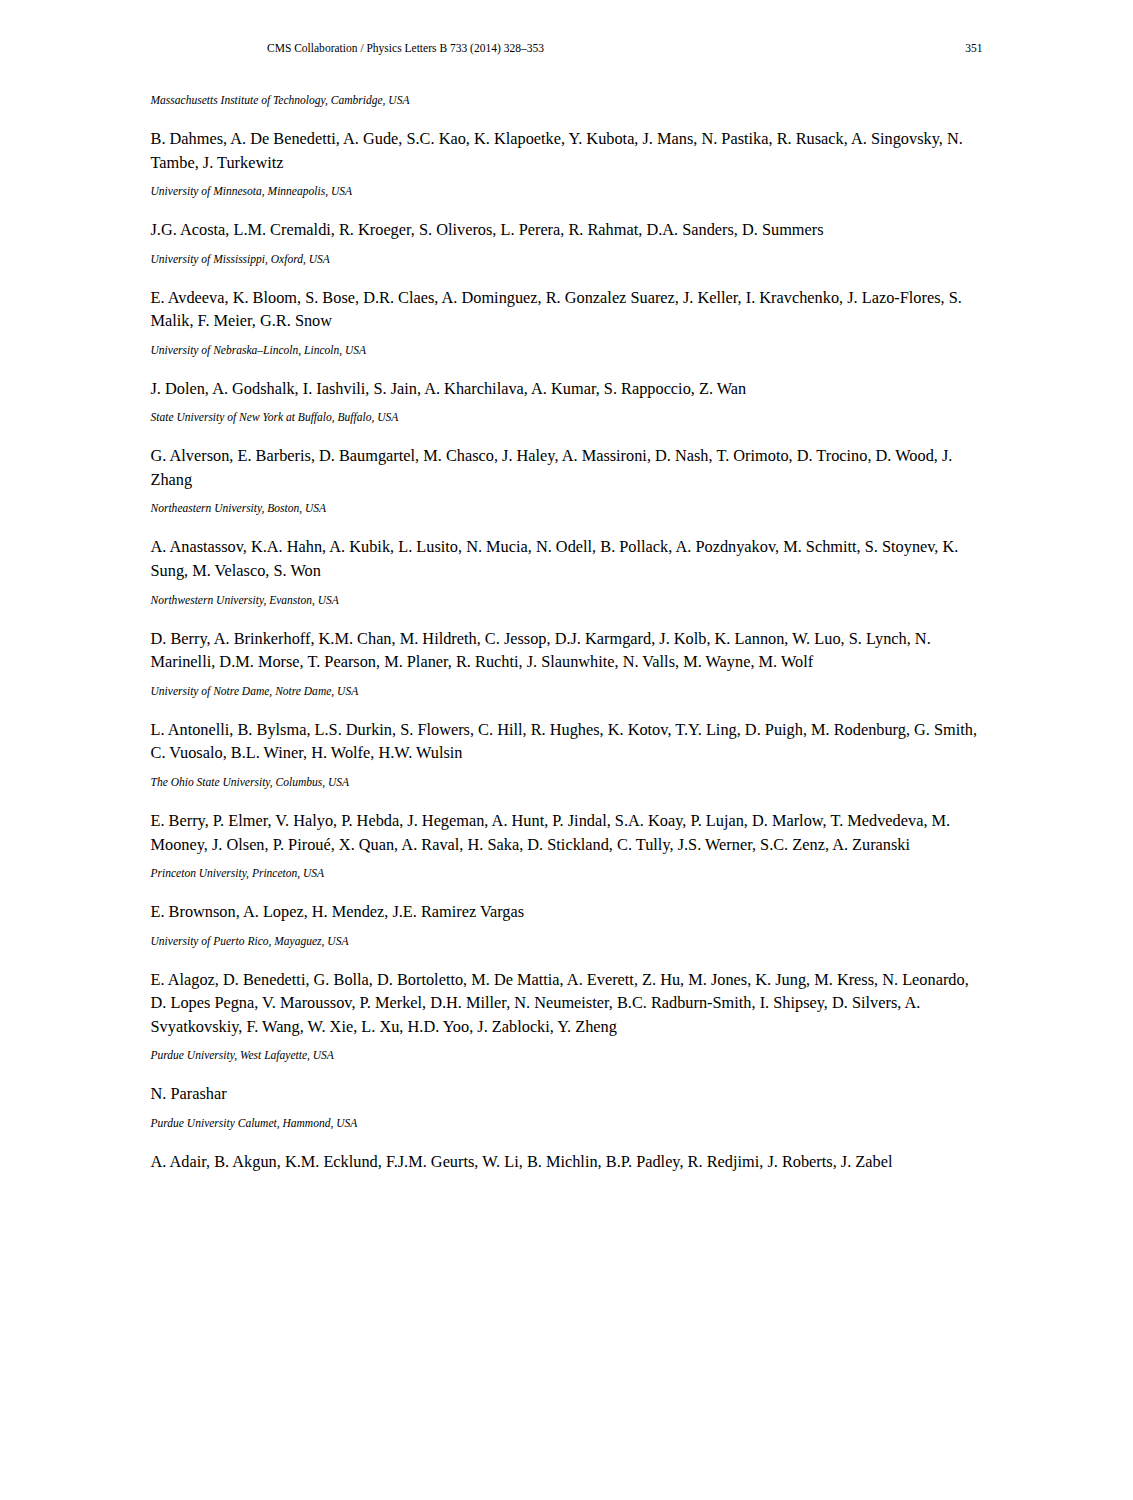CMS Collaboration / Physics Letters B 733 (2014) 328–353 351
Massachusetts Institute of Technology, Cambridge, USA
B. Dahmes, A. De Benedetti, A. Gude, S.C. Kao, K. Klapoetke, Y. Kubota, J. Mans, N. Pastika, R. Rusack, A. Singovsky, N. Tambe, J. Turkewitz
University of Minnesota, Minneapolis, USA
J.G. Acosta, L.M. Cremaldi, R. Kroeger, S. Oliveros, L. Perera, R. Rahmat, D.A. Sanders, D. Summers
University of Mississippi, Oxford, USA
E. Avdeeva, K. Bloom, S. Bose, D.R. Claes, A. Dominguez, R. Gonzalez Suarez, J. Keller, I. Kravchenko, J. Lazo-Flores, S. Malik, F. Meier, G.R. Snow
University of Nebraska–Lincoln, Lincoln, USA
J. Dolen, A. Godshalk, I. Iashvili, S. Jain, A. Kharchilava, A. Kumar, S. Rappoccio, Z. Wan
State University of New York at Buffalo, Buffalo, USA
G. Alverson, E. Barberis, D. Baumgartel, M. Chasco, J. Haley, A. Massironi, D. Nash, T. Orimoto, D. Trocino, D. Wood, J. Zhang
Northeastern University, Boston, USA
A. Anastassov, K.A. Hahn, A. Kubik, L. Lusito, N. Mucia, N. Odell, B. Pollack, A. Pozdnyakov, M. Schmitt, S. Stoynev, K. Sung, M. Velasco, S. Won
Northwestern University, Evanston, USA
D. Berry, A. Brinkerhoff, K.M. Chan, M. Hildreth, C. Jessop, D.J. Karmgard, J. Kolb, K. Lannon, W. Luo, S. Lynch, N. Marinelli, D.M. Morse, T. Pearson, M. Planer, R. Ruchti, J. Slaunwhite, N. Valls, M. Wayne, M. Wolf
University of Notre Dame, Notre Dame, USA
L. Antonelli, B. Bylsma, L.S. Durkin, S. Flowers, C. Hill, R. Hughes, K. Kotov, T.Y. Ling, D. Puigh, M. Rodenburg, G. Smith, C. Vuosalo, B.L. Winer, H. Wolfe, H.W. Wulsin
The Ohio State University, Columbus, USA
E. Berry, P. Elmer, V. Halyo, P. Hebda, J. Hegeman, A. Hunt, P. Jindal, S.A. Koay, P. Lujan, D. Marlow, T. Medvedeva, M. Mooney, J. Olsen, P. Piroué, X. Quan, A. Raval, H. Saka, D. Stickland, C. Tully, J.S. Werner, S.C. Zenz, A. Zuranski
Princeton University, Princeton, USA
E. Brownson, A. Lopez, H. Mendez, J.E. Ramirez Vargas
University of Puerto Rico, Mayaguez, USA
E. Alagoz, D. Benedetti, G. Bolla, D. Bortoletto, M. De Mattia, A. Everett, Z. Hu, M. Jones, K. Jung, M. Kress, N. Leonardo, D. Lopes Pegna, V. Maroussov, P. Merkel, D.H. Miller, N. Neumeister, B.C. Radburn-Smith, I. Shipsey, D. Silvers, A. Svyatkovskiy, F. Wang, W. Xie, L. Xu, H.D. Yoo, J. Zablocki, Y. Zheng
Purdue University, West Lafayette, USA
N. Parashar
Purdue University Calumet, Hammond, USA
A. Adair, B. Akgun, K.M. Ecklund, F.J.M. Geurts, W. Li, B. Michlin, B.P. Padley, R. Redjimi, J. Roberts, J. Zabel